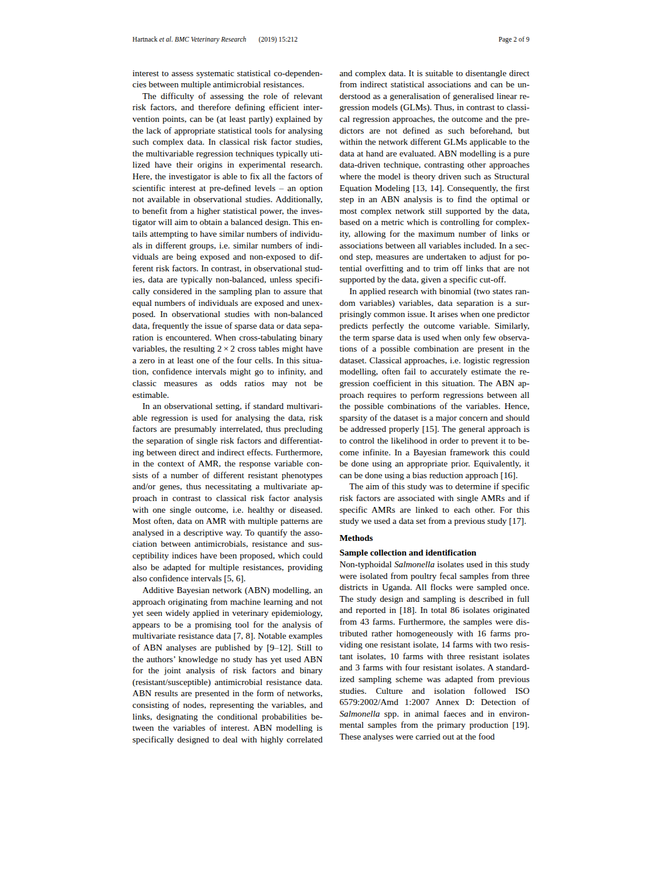Hartnack et al. BMC Veterinary Research(2019) 15:212
Page 2 of 9
interest to assess systematic statistical co-dependencies between multiple antimicrobial resistances.
The difficulty of assessing the role of relevant risk factors, and therefore defining efficient intervention points, can be (at least partly) explained by the lack of appropriate statistical tools for analysing such complex data. In classical risk factor studies, the multivariable regression techniques typically utilized have their origins in experimental research. Here, the investigator is able to fix all the factors of scientific interest at pre-defined levels – an option not available in observational studies. Additionally, to benefit from a higher statistical power, the investigator will aim to obtain a balanced design. This entails attempting to have similar numbers of individuals in different groups, i.e. similar numbers of individuals are being exposed and non-exposed to different risk factors. In contrast, in observational studies, data are typically non-balanced, unless specifically considered in the sampling plan to assure that equal numbers of individuals are exposed and unexposed. In observational studies with non-balanced data, frequently the issue of sparse data or data separation is encountered. When cross-tabulating binary variables, the resulting 2 × 2 cross tables might have a zero in at least one of the four cells. In this situation, confidence intervals might go to infinity, and classic measures as odds ratios may not be estimable.
In an observational setting, if standard multivariable regression is used for analysing the data, risk factors are presumably interrelated, thus precluding the separation of single risk factors and differentiating between direct and indirect effects. Furthermore, in the context of AMR, the response variable consists of a number of different resistant phenotypes and/or genes, thus necessitating a multivariate approach in contrast to classical risk factor analysis with one single outcome, i.e. healthy or diseased. Most often, data on AMR with multiple patterns are analysed in a descriptive way. To quantify the association between antimicrobials, resistance and susceptibility indices have been proposed, which could also be adapted for multiple resistances, providing also confidence intervals [5, 6].
Additive Bayesian network (ABN) modelling, an approach originating from machine learning and not yet seen widely applied in veterinary epidemiology, appears to be a promising tool for the analysis of multivariate resistance data [7, 8]. Notable examples of ABN analyses are published by [9–12]. Still to the authors’ knowledge no study has yet used ABN for the joint analysis of risk factors and binary (resistant/susceptible) antimicrobial resistance data. ABN results are presented in the form of networks, consisting of nodes, representing the variables, and links, designating the conditional probabilities between the variables of interest. ABN modelling is specifically designed to deal with highly correlated and complex data. It is suitable to disentangle direct from indirect statistical associations and can be understood as a generalisation of generalised linear regression models (GLMs). Thus, in contrast to classical regression approaches, the outcome and the predictors are not defined as such beforehand, but within the network different GLMs applicable to the data at hand are evaluated. ABN modelling is a pure data-driven technique, contrasting other approaches where the model is theory driven such as Structural Equation Modeling [13, 14]. Consequently, the first step in an ABN analysis is to find the optimal or most complex network still supported by the data, based on a metric which is controlling for complexity, allowing for the maximum number of links or associations between all variables included. In a second step, measures are undertaken to adjust for potential overfitting and to trim off links that are not supported by the data, given a specific cut-off.
In applied research with binomial (two states random variables) variables, data separation is a surprisingly common issue. It arises when one predictor predicts perfectly the outcome variable. Similarly, the term sparse data is used when only few observations of a possible combination are present in the dataset. Classical approaches, i.e. logistic regression modelling, often fail to accurately estimate the regression coefficient in this situation. The ABN approach requires to perform regressions between all the possible combinations of the variables. Hence, sparsity of the dataset is a major concern and should be addressed properly [15]. The general approach is to control the likelihood in order to prevent it to become infinite. In a Bayesian framework this could be done using an appropriate prior. Equivalently, it can be done using a bias reduction approach [16].
The aim of this study was to determine if specific risk factors are associated with single AMRs and if specific AMRs are linked to each other. For this study we used a data set from a previous study [17].
Methods
Sample collection and identification
Non-typhoidal Salmonella isolates used in this study were isolated from poultry fecal samples from three districts in Uganda. All flocks were sampled once. The study design and sampling is described in full and reported in [18]. In total 86 isolates originated from 43 farms. Furthermore, the samples were distributed rather homogeneously with 16 farms providing one resistant isolate, 14 farms with two resistant isolates, 10 farms with three resistant isolates and 3 farms with four resistant isolates. A standardized sampling scheme was adapted from previous studies. Culture and isolation followed ISO 6579:2002/Amd 1:2007 Annex D: Detection of Salmonella spp. in animal faeces and in environmental samples from the primary production [19]. These analyses were carried out at the food